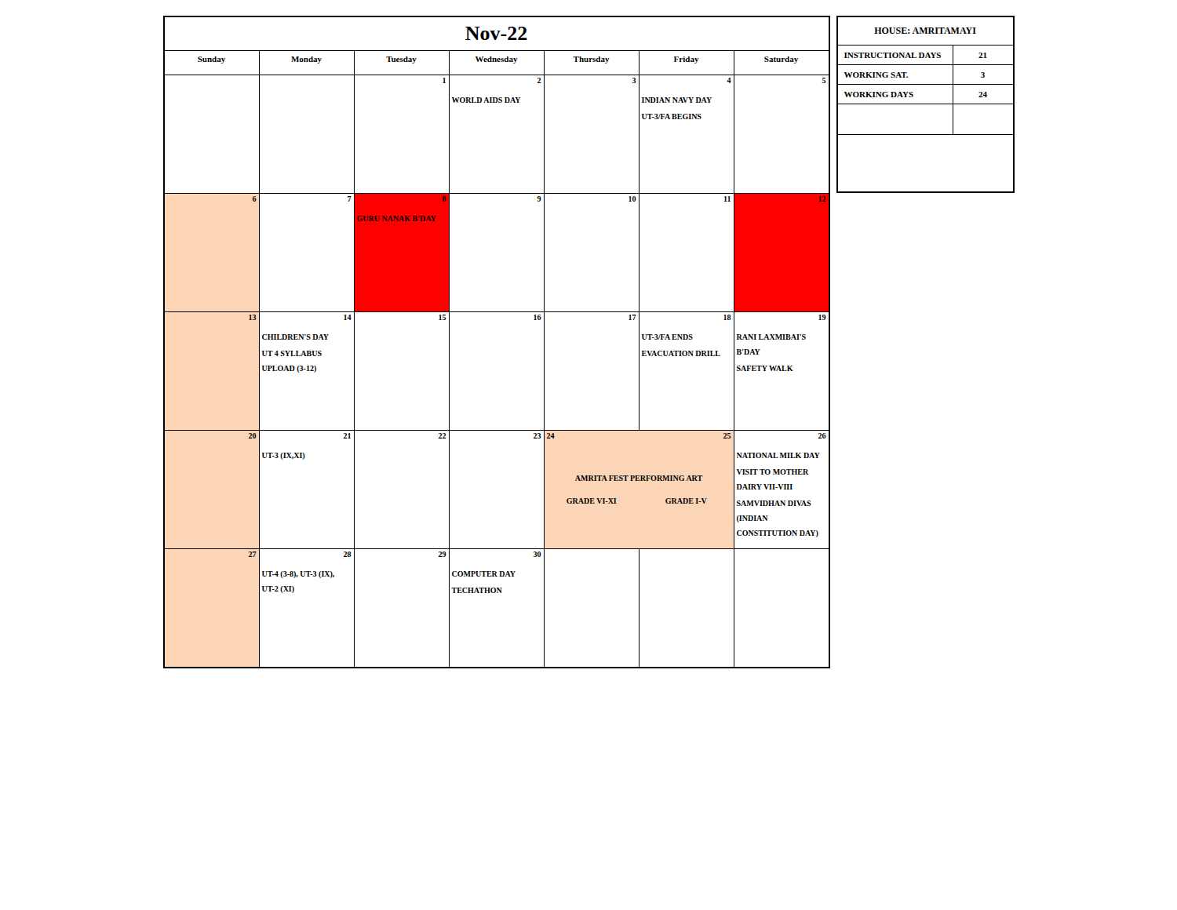| Nov-22 |
| Sunday | Monday | Tuesday | Wednesday | Thursday | Friday | Saturday |
| | | 1 | 2 WORLD AIDS DAY | 3 | 4 INDIAN NAVY DAY UT-3/FA BEGINS | 5 |
| 6 | 7 | 8 GURU NANAK B'DAY | 9 | 10 | 11 | 12 |
| 13 | 14 CHILDREN'S DAY UT 4 SYLLABUS UPLOAD (3-12) | 15 | 16 | 17 | 18 UT-3/FA ENDS EVACUATION DRILL | 19 RANI LAXMIBAI'S B'DAY SAFETY WALK |
| 20 | 21 UT-3 (IX,XI) | 22 | 23 | 24 25 AMRITA FEST PERFORMING ART / GRADE VI-XI / GRADE I-V / | 26 NATIONAL MILK DAY VISIT TO MOTHER DAIRY VII-VIII SAMVIDHAN DIVAS (INDIAN CONSTITUTION DAY) |
| 27 | 28 UT-4 (3-8), UT-3 (IX), UT-2 (XI) | 29 | 30 COMPUTER DAY TECHATHON | | | |
| HOUSE: AMRITAMAYI |
| INSTRUCTIONAL DAYS | 21 |
| WORKING SAT. | 3 |
| WORKING DAYS | 24 |